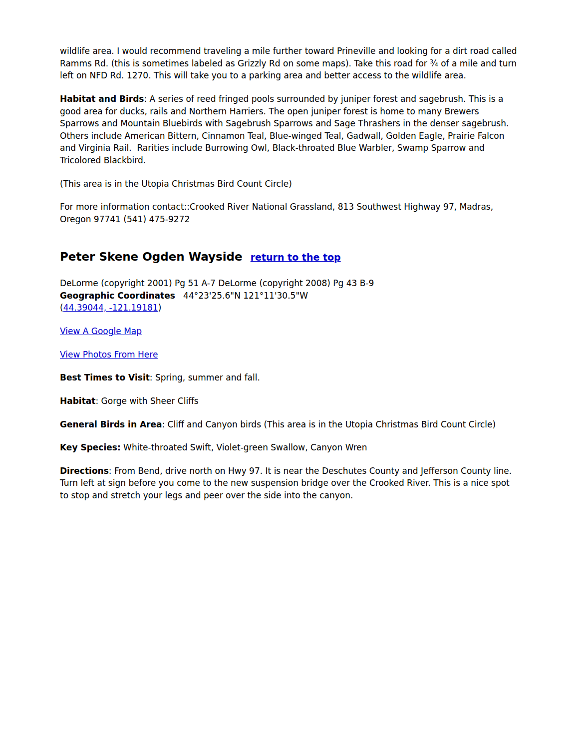wildlife area. I would recommend traveling a mile further toward Prineville and looking for a dirt road called Ramms Rd. (this is sometimes labeled as Grizzly Rd on some maps). Take this road for ¾ of a mile and turn left on NFD Rd. 1270. This will take you to a parking area and better access to the wildlife area.
Habitat and Birds: A series of reed fringed pools surrounded by juniper forest and sagebrush. This is a good area for ducks, rails and Northern Harriers. The open juniper forest is home to many Brewers Sparrows and Mountain Bluebirds with Sagebrush Sparrows and Sage Thrashers in the denser sagebrush. Others include American Bittern, Cinnamon Teal, Blue-winged Teal, Gadwall, Golden Eagle, Prairie Falcon and Virginia Rail. Rarities include Burrowing Owl, Black-throated Blue Warbler, Swamp Sparrow and Tricolored Blackbird.
(This area is in the Utopia Christmas Bird Count Circle)
For more information contact::Crooked River National Grassland, 813 Southwest Highway 97, Madras, Oregon 97741 (541) 475-9272
Peter Skene Ogden Wayside return to the top
DeLorme (copyright 2001) Pg 51 A-7 DeLorme (copyright 2008) Pg 43 B-9
Geographic Coordinates 44°23'25.6"N 121°11'30.5"W
(44.39044, -121.19181)
View A Google Map
View Photos From Here
Best Times to Visit: Spring, summer and fall.
Habitat: Gorge with Sheer Cliffs
General Birds in Area: Cliff and Canyon birds (This area is in the Utopia Christmas Bird Count Circle)
Key Species: White-throated Swift, Violet-green Swallow, Canyon Wren
Directions: From Bend, drive north on Hwy 97. It is near the Deschutes County and Jefferson County line. Turn left at sign before you come to the new suspension bridge over the Crooked River. This is a nice spot to stop and stretch your legs and peer over the side into the canyon.